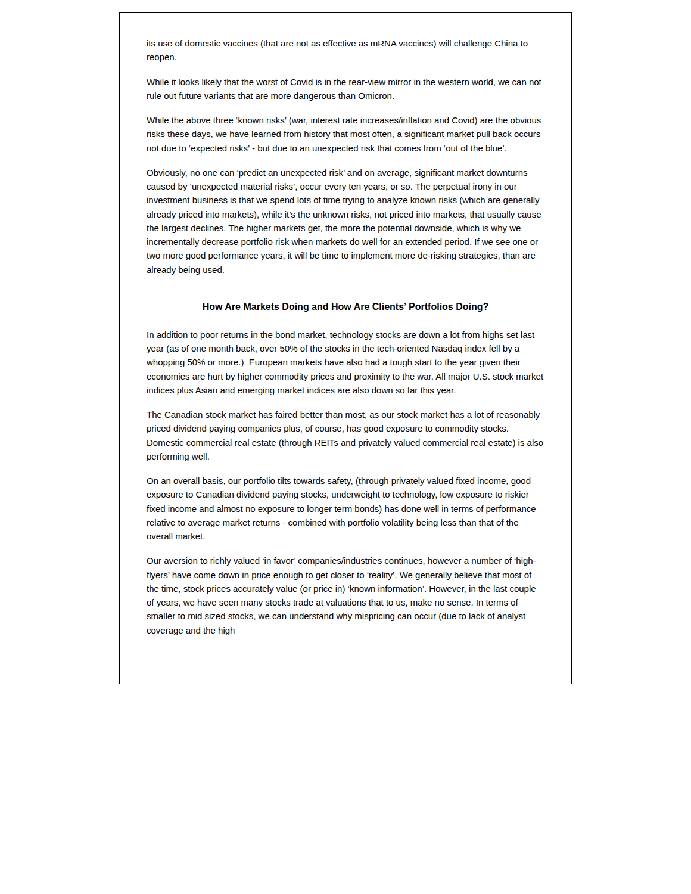its use of domestic vaccines (that are not as effective as mRNA vaccines) will challenge China to reopen.
While it looks likely that the worst of Covid is in the rear-view mirror in the western world, we can not rule out future variants that are more dangerous than Omicron.
While the above three ‘known risks’ (war, interest rate increases/inflation and Covid) are the obvious risks these days, we have learned from history that most often, a significant market pull back occurs not due to ‘expected risks’ - but due to an unexpected risk that comes from ‘out of the blue’.
Obviously, no one can ‘predict an unexpected risk’ and on average, significant market downturns caused by ‘unexpected material risks’, occur every ten years, or so. The perpetual irony in our investment business is that we spend lots of time trying to analyze known risks (which are generally already priced into markets), while it’s the unknown risks, not priced into markets, that usually cause the largest declines. The higher markets get, the more the potential downside, which is why we incrementally decrease portfolio risk when markets do well for an extended period. If we see one or two more good performance years, it will be time to implement more de-risking strategies, than are already being used.
How Are Markets Doing and How Are Clients’ Portfolios Doing?
In addition to poor returns in the bond market, technology stocks are down a lot from highs set last year (as of one month back, over 50% of the stocks in the tech-oriented Nasdaq index fell by a whopping 50% or more.) European markets have also had a tough start to the year given their economies are hurt by higher commodity prices and proximity to the war. All major U.S. stock market indices plus Asian and emerging market indices are also down so far this year.
The Canadian stock market has faired better than most, as our stock market has a lot of reasonably priced dividend paying companies plus, of course, has good exposure to commodity stocks. Domestic commercial real estate (through REITs and privately valued commercial real estate) is also performing well.
On an overall basis, our portfolio tilts towards safety, (through privately valued fixed income, good exposure to Canadian dividend paying stocks, underweight to technology, low exposure to riskier fixed income and almost no exposure to longer term bonds) has done well in terms of performance relative to average market returns - combined with portfolio volatility being less than that of the overall market.
Our aversion to richly valued ‘in favor’ companies/industries continues, however a number of ‘high- flyers’ have come down in price enough to get closer to ‘reality’. We generally believe that most of the time, stock prices accurately value (or price in) ‘known information’. However, in the last couple of years, we have seen many stocks trade at valuations that to us, make no sense. In terms of smaller to mid sized stocks, we can understand why mispricing can occur (due to lack of analyst coverage and the high